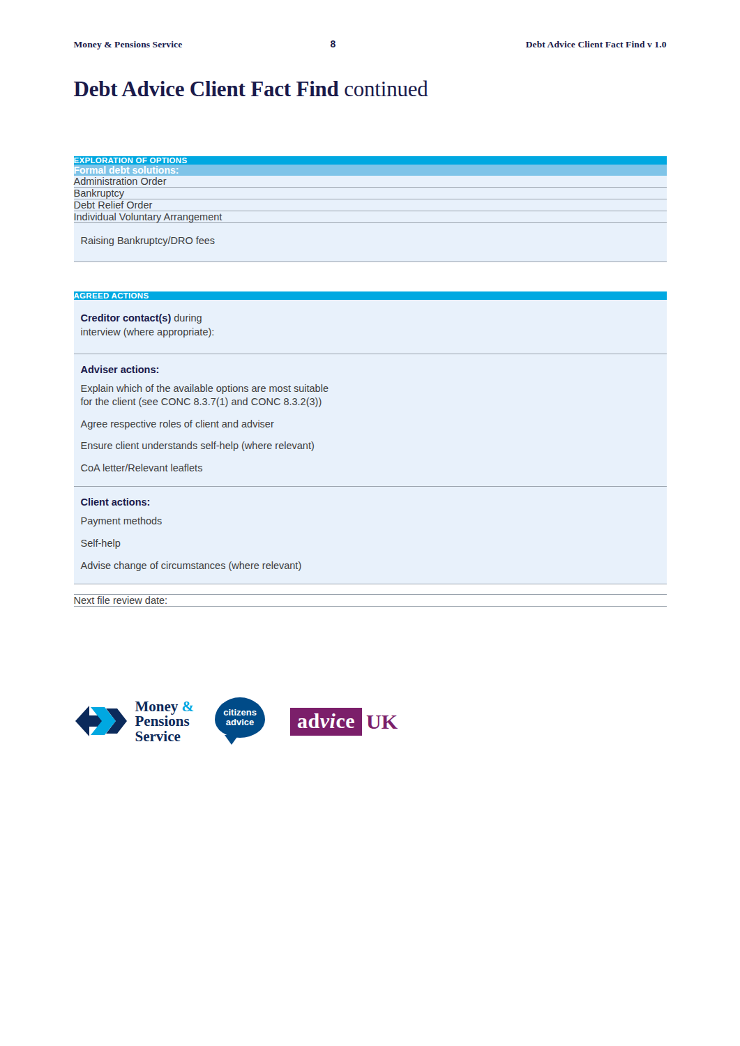Money & Pensions Service
8
Debt Advice Client Fact Find v 1.0
Debt Advice Client Fact Find continued
| Exploration of options |
| Formal debt solutions: |
| Administration Order |
| Bankruptcy |
| Debt Relief Order |
| Individual Voluntary Arrangement |
| Raising Bankruptcy/DRO fees |
| Agreed actions |
| Creditor contact(s) during interview (where appropriate): |
| Adviser actions: Explain which of the available options are most suitable for the client (see CONC 8.3.7(1) and CONC 8.3.2(3)) Agree respective roles of client and adviser Ensure client understands self-help (where relevant) CoA letter/Relevant leaflets |
| Client actions: Payment methods Self-help Advise change of circumstances (where relevant) |
| Next file review date: |
Money &
Pensions
Service
citizens
advice
advice
UK